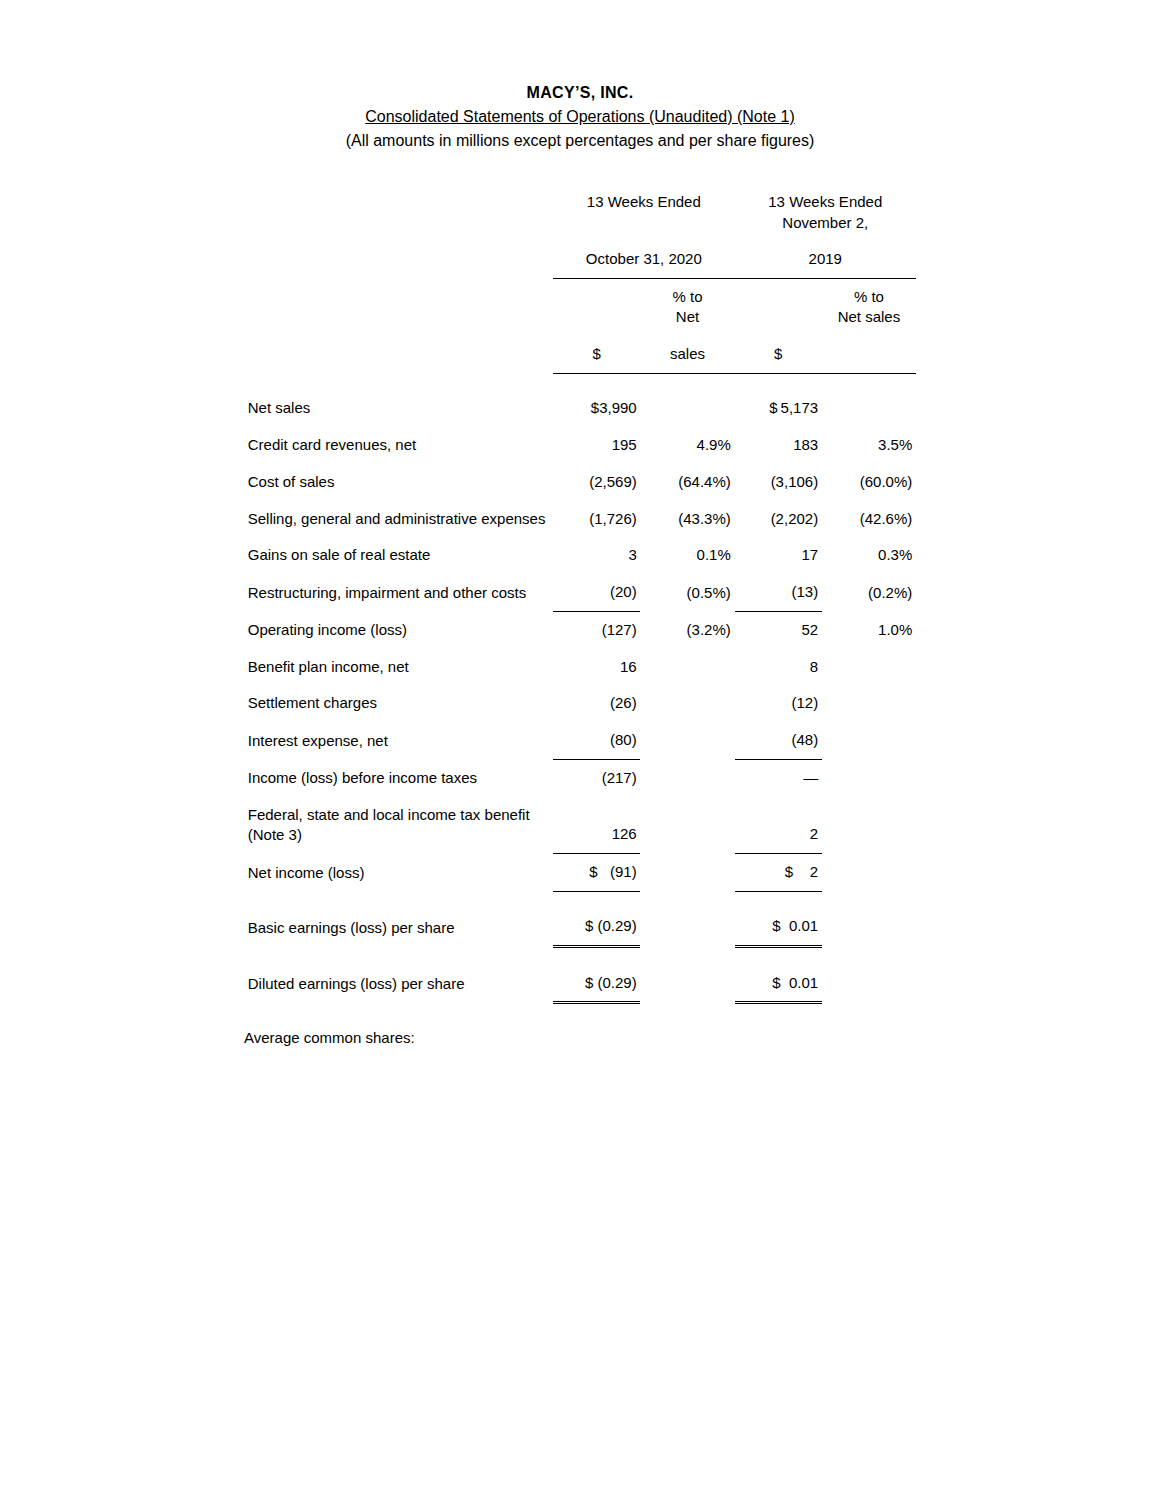MACY’S, INC.
Consolidated Statements of Operations (Unaudited) (Note 1)
(All amounts in millions except percentages and per share figures)
| | 13 Weeks Ended | 13 Weeks Ended November 2, |
| --- | --- | --- |
| | October 31, 2020 | 2019 |
| | | % to Net | | % to Net sales |
| | $ | sales | $ | |
| Net sales | $3,990 | | $ 5,173 | |
| Credit card revenues, net | 195 | 4.9% | 183 | 3.5% |
| Cost of sales | (2,569) | (64.4%) | (3,106) | (60.0%) |
| Selling, general and administrative expenses | (1,726) | (43.3%) | (2,202) | (42.6%) |
| Gains on sale of real estate | 3 | 0.1% | 17 | 0.3% |
| Restructuring, impairment and other costs | (20) | (0.5%) | (13) | (0.2%) |
| Operating income (loss) | (127) | (3.2%) | 52 | 1.0% |
| Benefit plan income, net | 16 | | 8 | |
| Settlement charges | (26) | | (12) | |
| Interest expense, net | (80) | | (48) | |
| Income (loss) before income taxes | (217) | | — | |
| Federal, state and local income tax benefit (Note 3) | 126 | | 2 | |
| Net income (loss) | $ (91) | | $ 2 | |
| Basic earnings (loss) per share | $ (0.29) | | $ 0.01 | |
| Diluted earnings (loss) per share | $ (0.29) | | $ 0.01 | |
Average common shares: